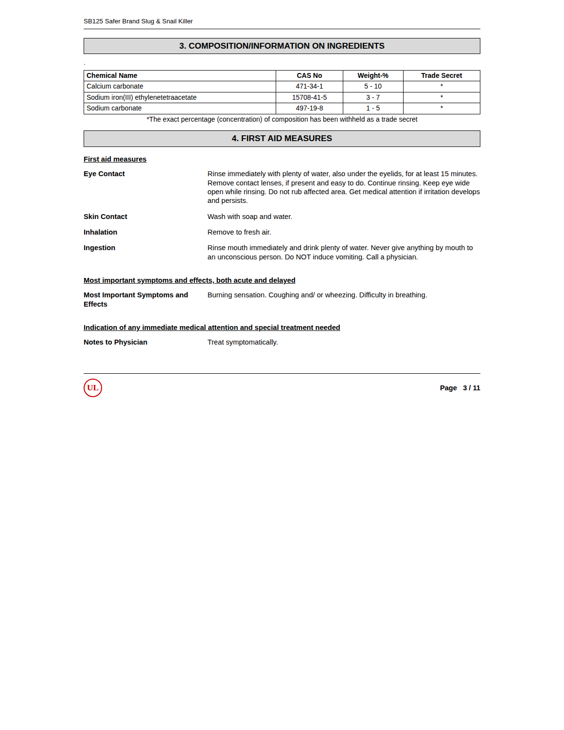SB125 Safer Brand Slug & Snail Killer
3. COMPOSITION/INFORMATION ON INGREDIENTS
.
| Chemical Name | CAS No | Weight-% | Trade Secret |
| --- | --- | --- | --- |
| Calcium carbonate | 471-34-1 | 5 - 10 | * |
| Sodium iron(III) ethylenetetraacetate | 15708-41-5 | 3 - 7 | * |
| Sodium carbonate | 497-19-8 | 1 - 5 | * |
*The exact percentage (concentration) of composition has been withheld as a trade secret
4. FIRST AID MEASURES
First aid measures
| Eye Contact | Rinse immediately with plenty of water, also under the eyelids, for at least 15 minutes. Remove contact lenses, if present and easy to do. Continue rinsing. Keep eye wide open while rinsing. Do not rub affected area. Get medical attention if irritation develops and persists. |
| Skin Contact | Wash with soap and water. |
| Inhalation | Remove to fresh air. |
| Ingestion | Rinse mouth immediately and drink plenty of water. Never give anything by mouth to an unconscious person. Do NOT induce vomiting. Call a physician. |
Most important symptoms and effects, both acute and delayed
| Most Important Symptoms and Effects | Burning sensation. Coughing and/ or wheezing. Difficulty in breathing. |
Indication of any immediate medical attention and special treatment needed
| Notes to Physician | Treat symptomatically. |
UL
Page 3 / 11